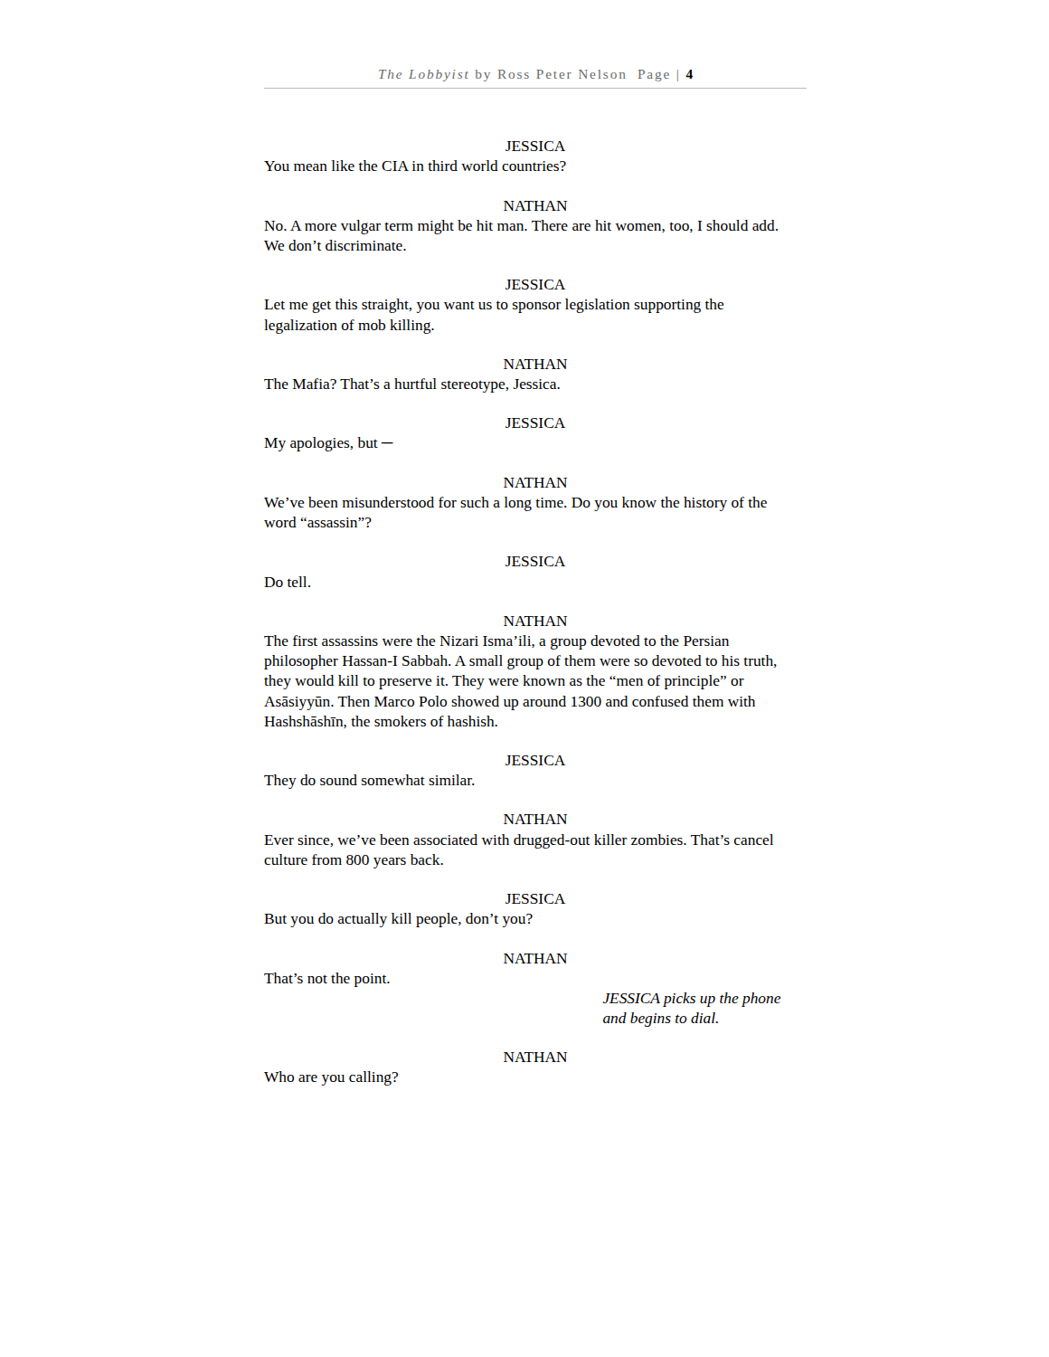The Lobbyist by Ross Peter Nelson Page | 4
JESSICA
You mean like the CIA in third world countries?
NATHAN
No. A more vulgar term might be hit man. There are hit women, too, I should add. We don’t discriminate.
JESSICA
Let me get this straight, you want us to sponsor legislation supporting the legalization of mob killing.
NATHAN
The Mafia? That’s a hurtful stereotype, Jessica.
JESSICA
My apologies, but ─
NATHAN
We’ve been misunderstood for such a long time. Do you know the history of the word “assassin”?
JESSICA
Do tell.
NATHAN
The first assassins were the Nizari Isma’ili, a group devoted to the Persian philosopher Hassan-I Sabbah. A small group of them were so devoted to his truth, they would kill to preserve it. They were known as the “men of principle” or Asāsiyyūn. Then Marco Polo showed up around 1300 and confused them with Hashshāshīn, the smokers of hashish.
JESSICA
They do sound somewhat similar.
NATHAN
Ever since, we’ve been associated with drugged-out killer zombies. That’s cancel culture from 800 years back.
JESSICA
But you do actually kill people, don’t you?
NATHAN
That’s not the point.
JESSICA picks up the phone and begins to dial.
NATHAN
Who are you calling?